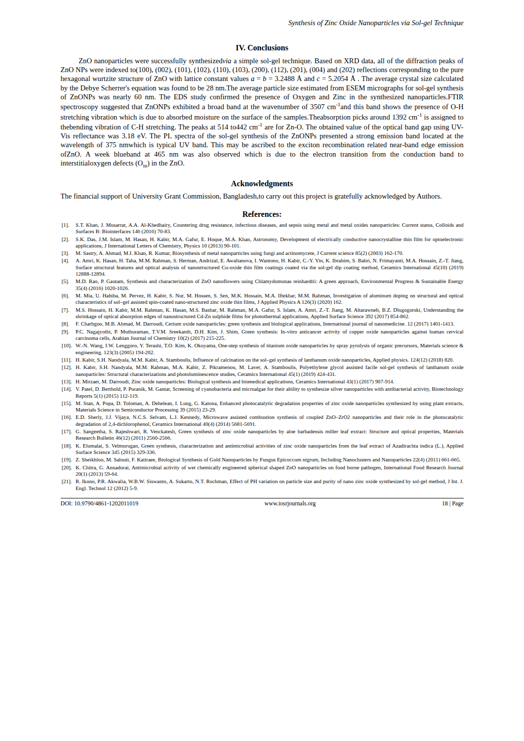Synthesis of Zinc Oxide Nanoparticles via Sol-gel Technique
IV. Conclusions
ZnO nanoparticles were successfully synthesizedvia a simple sol-gel technique. Based on XRD data, all of the diffraction peaks of ZnO NPs were indexed to(100), (002), (101), (102), (110), (103), (200), (112), (201), (004) and (202) reflections corresponding to the pure hexagonal wurtzite structure of ZnO with lattice constant values a = b = 3.2488 Å and c = 5.2054 Å . The average crystal size calculated by the Debye Scherrer's equation was found to be 28 nm.The average particle size estimated from ESEM micrographs for sol-gel synthesis of ZnONPs was nearly 60 nm. The EDS study confirmed the presence of Oxygen and Zinc in the synthesized nanoparticles.FTIR spectroscopy suggested that ZnONPs exhibited a broad band at the wavenumber of 3507 cm-1and this band shows the presence of O-H stretching vibration which is due to absorbed moisture on the surface of the samples.Theabsorption picks around 1392 cm-1 is assigned to thebending vibration of C-H stretching. The peaks at 514 to442 cm-1 are for Zn-O. The obtained value of the optical band gap using UV-Vis reflectance was 3.18 eV. The PL spectra of the sol-gel synthesis of the ZnONPs presented a strong emission band located at the wavelength of 375 nmwhich is typical UV band. This may be ascribed to the exciton recombination related near-band edge emission ofZnO. A week blueband at 465 nm was also observed which is due to the electron transition from the conduction band to interstitialoxygen defects (Oin) in the ZnO.
Acknowledgments
The financial support of University Grant Commission, Bangladesh,to carry out this project is gratefully acknowledged by Authors.
References:
[1]. S.T. Khan, J. Musarrat, A.A. Al-Khedhairy, Countering drug resistance, infectious diseases, and sepsis using metal and metal oxides nanoparticles: Current status, Colloids and Surfaces B: Biointerfaces 146 (2016) 70-83.
[2]. S.K. Das, J.M. Islam, M. Hasan, H. Kabir, M.A. Gafur, E. Hoque, M.A. Khan, Astronomy, Development of electrically conductive nanocrystalline thin film for optoelectronic applications, J International Letters of Chemistry, Physics 10 (2013) 90-101.
[3]. M. Sastry, A. Ahmad, M.I. Khan, R. Kumar, Biosynthesis of metal nanoparticles using fungi and actinomycete, J Current science 85(2) (2003) 162-170.
[4]. A. Amri, K. Hasan, H. Taha, M.M. Rahman, S. Herman, Andrizal, E. Awaltanova, I. Wantono, H. Kabir, C.-Y. Yin, K. Ibrahim, S. Bahri, N. Frimayanti, M.A. Hossain, Z.-T. Jiang, Surface structural features and optical analysis of nanostructured Cu-oxide thin film coatings coated via the sol-gel dip coating method, Ceramics International 45(10) (2019) 12888-12894.
[5]. M.D. Rao, P. Gautam, Synthesis and characterization of ZnO nanoflowers using Chlamydomonas reinhardtii: A green approach, Environmental Progress & Sustainable Energy 35(4) (2016) 1020-1026.
[6]. M. Mia, U. Habiba, M. Pervez, H. Kabir, S. Nur, M. Hossen, S. Sen, M.K. Hossain, M.A. Iftekhar, M.M. Rahman, Investigation of aluminum doping on structural and optical characteristics of sol–gel assisted spin-coated nano-structured zinc oxide thin films, J Applied Physics A 126(3) (2020) 162.
[7]. M.S. Hossain, H. Kabir, M.M. Rahman, K. Hasan, M.S. Bashar, M. Rahman, M.A. Gafur, S. Islam, A. Amri, Z.-T. Jiang, M. Altarawneh, B.Z. Dlugogorski, Understanding the shrinkage of optical absorption edges of nanostructured Cd-Zn sulphide films for photothermal applications, Applied Surface Science 392 (2017) 854-862.
[8]. F. Charbgoo, M.B. Ahmad, M. Darroudi, Cerium oxide nanoparticles: green synthesis and biological applications, International journal of nanomedicine. 12 (2017) 1401-1413.
[9]. P.C. Nagajyothi, P. Muthuraman, T.V.M. Sreekanth, D.H. Kim, J. Shim, Green synthesis: In-vitro anticancer activity of copper oxide nanoparticles against human cervical carcinoma cells, Arabian Journal of Chemistry 10(2) (2017) 215-225.
[10]. W.-N. Wang, I.W. Lenggoro, Y. Terashi, T.O. Kim, K. Okuyama, One-step synthesis of titanium oxide nanoparticles by spray pyrolysis of organic precursors, Materials science & engineering. 123(3) (2005) 194-202.
[11]. H. Kabir, S.H. Nandyala, M.M. Kabir, A. Stamboulis, Influence of calcination on the sol–gel synthesis of lanthanum oxide nanoparticles, Applied physics. 124(12) (2018) 820.
[12]. H. Kabir, S.H. Nandyala, M.M. Rahman, M.A. Kabir, Z. Pikramenou, M. Laver, A. Stamboulis, Polyethylene glycol assisted facile sol-gel synthesis of lanthanum oxide nanoparticles: Structural characterizations and photoluminescence studies, Ceramics International 45(1) (2019) 424-431.
[13]. H. Mirzaei, M. Darroudi, Zinc oxide nanoparticles: Biological synthesis and biomedical applications, Ceramics International 43(1) (2017) 907-914.
[14]. V. Patel, D. Berthold, P. Puranik, M. Gantar, Screening of cyanobacteria and microalgae for their ability to synthesize silver nanoparticles with antibacterial activity, Biotechnology Reports 5(1) (2015) 112-119.
[15]. M. Stan, A. Popa, D. Toloman, A. Dehelean, I. Lung, G. Katona, Enhanced photocatalytic degradation properties of zinc oxide nanoparticles synthesized by using plant extracts, Materials Science in Semiconductor Processing 39 (2015) 23-29.
[16]. E.D. Sherly, J.J. Vijaya, N.C.S. Selvam, L.J. Kennedy, Microwave assisted combustion synthesis of coupled ZnO–ZrO2 nanoparticles and their role in the photocatalytic degradation of 2,4-dichlorophenol, Ceramics International 40(4) (2014) 5681-5691.
[17]. G. Sangeetha, S. Rajeshwari, R. Venckatesh, Green synthesis of zinc oxide nanoparticles by aloe barbadensis miller leaf extract: Structure and optical properties, Materials Research Bulletin 46(12) (2011) 2560-2566.
[18]. K. Elumalai, S. Velmurugan, Green synthesis, characterization and antimicrobial activities of zinc oxide nanoparticles from the leaf extract of Azadirachta indica (L.), Applied Surface Science 345 (2015) 329-336.
[19]. Z. Sheikhloo, M. Salouti, F. Katiraee, Biological Synthesis of Gold Nanoparticles by Fungus Epicoccum nigrum, Including Nanoclusters and Nanoparticles 22(4) (2011) 661-665.
[20]. K. Chitra, G. Annadurai, Antimicrobial activity of wet chemically engineered spherical shaped ZnO nanoparticles on food borne pathogen, International Food Research Journal 20(1) (2013) 59-64.
[21]. R. Ikono, P.R. Akwalia, W.B.W. Siswanto, A. Sukarto, N.T. Rochman, Effect of PH variation on particle size and purity of nano zinc oxide synthesized by sol-gel method, J Int. J. Engl. Technol 12 (2012) 5-9.
DOI: 10.9790/4861-1202011019 www.iosrjournals.org 18 | Page